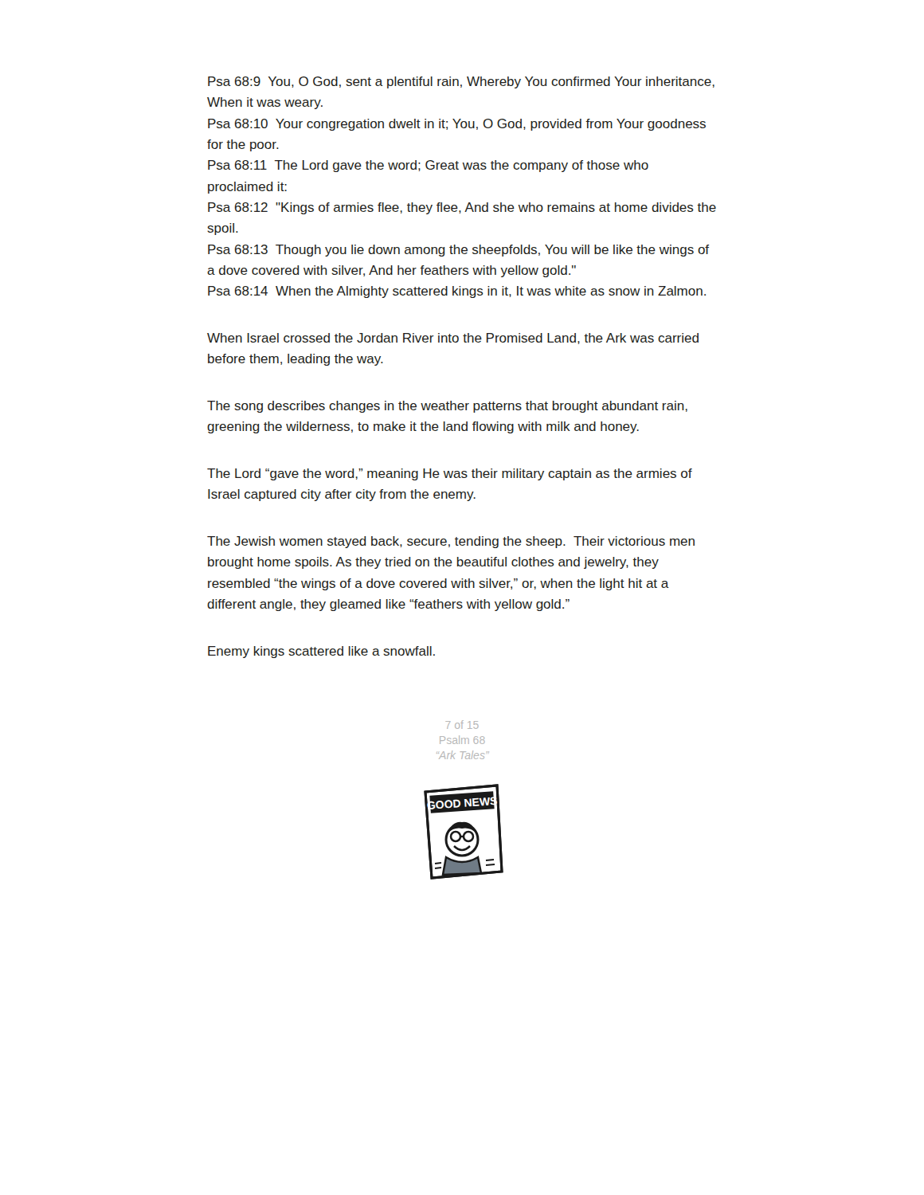Psa 68:9 You, O God, sent a plentiful rain, Whereby You confirmed Your inheritance, When it was weary.
Psa 68:10 Your congregation dwelt in it; You, O God, provided from Your goodness for the poor.
Psa 68:11 The Lord gave the word; Great was the company of those who proclaimed it:
Psa 68:12 "Kings of armies flee, they flee, And she who remains at home divides the spoil.
Psa 68:13 Though you lie down among the sheepfolds, You will be like the wings of a dove covered with silver, And her feathers with yellow gold."
Psa 68:14 When the Almighty scattered kings in it, It was white as snow in Zalmon.
When Israel crossed the Jordan River into the Promised Land, the Ark was carried before them, leading the way.
The song describes changes in the weather patterns that brought abundant rain, greening the wilderness, to make it the land flowing with milk and honey.
The Lord “gave the word,” meaning He was their military captain as the armies of Israel captured city after city from the enemy.
The Jewish women stayed back, secure, tending the sheep. Their victorious men brought home spoils. As they tried on the beautiful clothes and jewelry, they resembled “the wings of a dove covered with silver,” or, when the light hit at a different angle, they gleamed like “feathers with yellow gold.”
Enemy kings scattered like a snowfall.
7 of 15
Psalm 68
“Ark Tales”
Good News GOOD NEWS